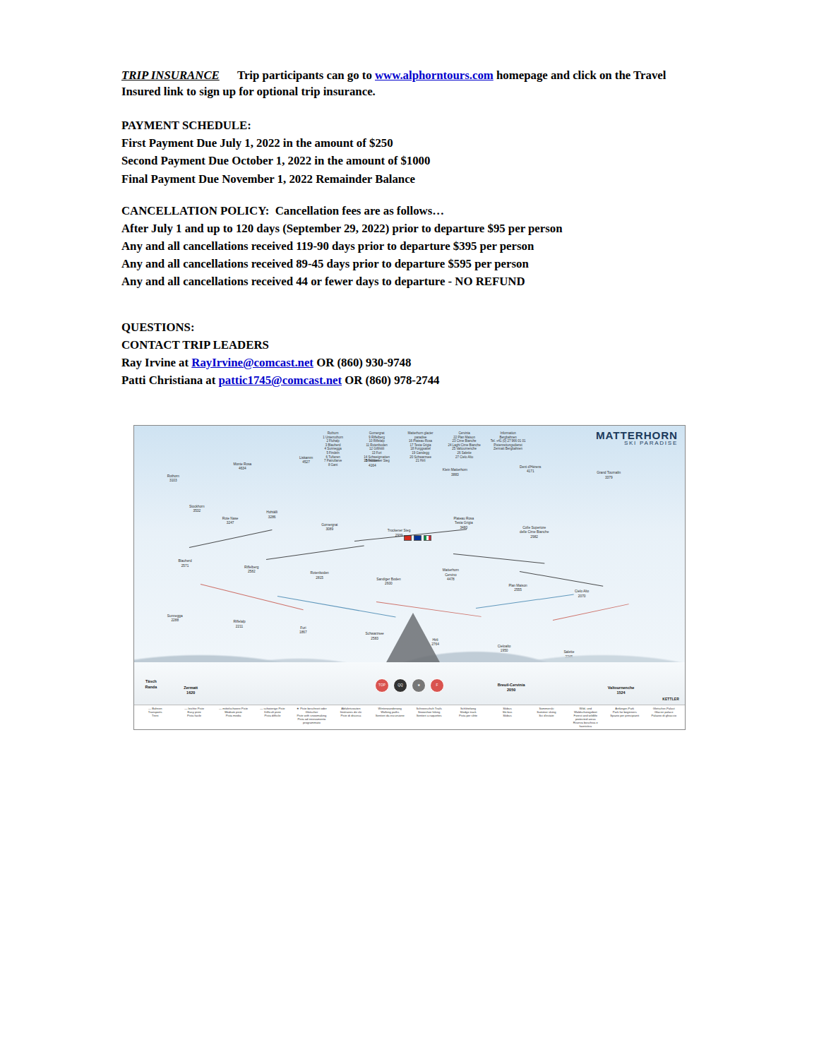TRIP INSURANCE Trip participants can go to www.alphorntours.com homepage and click on the Travel Insured link to sign up for optional trip insurance.
PAYMENT SCHEDULE:
First Payment Due July 1, 2022 in the amount of $250
Second Payment Due October 1, 2022 in the amount of $1000
Final Payment Due November 1, 2022 Remainder Balance
CANCELLATION POLICY: Cancellation fees are as follows…
After July 1 and up to 120 days (September 29, 2022) prior to departure $95 per person
Any and all cancellations received 119-90 days prior to departure $395 per person
Any and all cancellations received 89-45 days prior to departure $595 per person
Any and all cancellations received 44 or fewer days to departure - NO REFUND
QUESTIONS:
CONTACT TRIP LEADERS
Ray Irvine at RayIrvine@comcast.net OR (860) 930-9748
Patti Christiana at pattic1745@comcast.net OR (860) 978-2744
MATTERHORN
SKI PARADISE
Rothorn
1 Unterrothorn
2 Fluhalp
3 Blauherd
4 Sunnegga
5 Findeln
6 Tufteren
7 Patrullarve
8 Gant
Gornergrat
9 Riffelberg
10 Riffelalp
11 Rotenboden
12 Gifthittli
13 Furi
14 Schweigmatten
15 Trockener Steg
Matterhorn glacier
paradise
16 Plateau Rosa
17 Testa Grigia
18 Furggsattel
19 Gandegg
20 Schwarzsee
21 Hirli
Cervinia
22 Plan Maison
23 Cime Bianche
24 Laghi Cime Bianche
25 Valtournenche
26 Salette
27 Cielo Alto
Information
Bergbahnen
Tel. +41 (0) 27 966 01 01
Pistenrettungsdienst
Zermatt Bergbahnen
Rothorn
3103
Monte Rosa
4634
Liskamm
4527
Breithorn
4164
Klein Matterhorn
3883
Dent d'Hérens
4171
Grand Tournalin
3379
Stockhorn
3532
Rote Nase
3247
Hohtälli
3286
Gornergrat
3089
Trockener Steg
2939
Plateau Rosa
Testa Grigia
3480
Colle Superiore
delle Cime Bianche
2982
Blauherd
2571
Riffelberg
2582
Rotenboden
2815
Sandiger Boden
2600
Matterhorn
Cervino
4478
Plan Maison
2555
Cielo Alto
2070
Sunnegga
2288
Riffelalp
2211
Furi
1867
Schwarzsee
2583
Hirli
2764
Cieloalto
1950
Salette
2245
Tufteren
2215
Findeln
2051
Zmutt
1936
Stafel
2199
Blatten
1746
Zermatt
1620
Breuil-Cervinia
2050
Valtournenche
1524
Täsch
Randa
TOP
QQ
★
F
KETTLER
— Bahnen
Transports
Treni
— leichte Piste
Easy piste
Pista facile
— mittelschwere Piste
Medium piste
Pista media
— schwierige Piste
Difficult piste
Pista difficile
★ Piste beschneit oder Gletscher
Piste with snowmaking
Pista ad innevamento programmato
Abfahrtsrouten
Itinéraires de ski
Piste di discesa
Winterwanderweg
Walking paths
Sentieri da escursione
Schneeschuh Trails
Snowshoe hiking
Sentieri a raquettes
Schlittelweg
Sledge track
Pista per slitte
Skibus
Ski bus
Skibus
Sommerski
Summer skiing
Sci d'estate
Wild- und Waldschutzgebiet
Forest and wildlife protected areas
Riserva boschiva e faunistica
Anfänger-Park
Park for beginners
Spazio per principianti
Gletscher-Palast
Glacier palace
Palazzo di ghiaccio